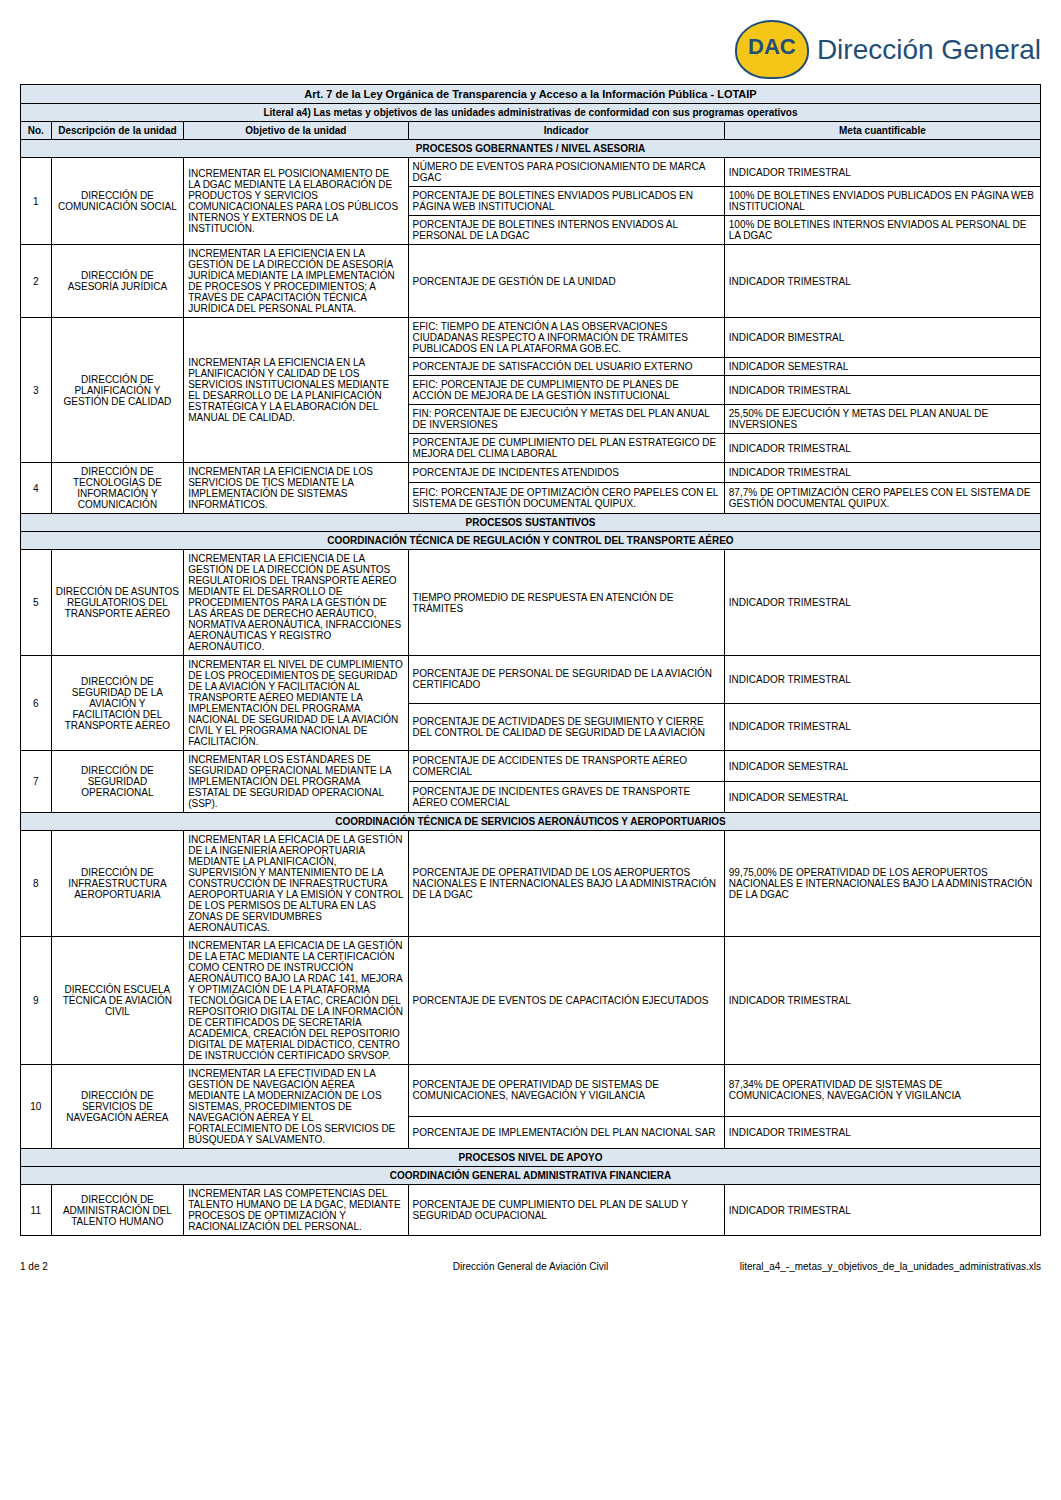DAC Dirección General
| Art. 7 de la Ley Orgánica de Transparencia y Acceso a la Información Pública - LOTAIP |
| Literal a4) Las metas y objetivos de las unidades administrativas de conformidad con sus programas operativos |
| No. | Descripción de la unidad | Objetivo de la unidad | Indicador | Meta cuantificable |
| PROCESOS GOBERNANTES / NIVEL ASESORIA |
| 1 | DIRECCIÓN DE COMUNICACIÓN SOCIAL | INCREMENTAR EL POSICIONAMIENTO DE LA DGAC MEDIANTE LA ELABORACIÓN DE PRODUCTOS Y SERVICIOS COMUNICACIONALES PARA LOS PÚBLICOS INTERNOS Y EXTERNOS DE LA INSTITUCIÓN. | NÚMERO DE EVENTOS PARA POSICIONAMIENTO DE MARCA DGAC | INDICADOR TRIMESTRAL |
| PORCENTAJE DE BOLETINES ENVIADOS PUBLICADOS EN PÁGINA WEB INSTITUCIONAL | 100% DE BOLETINES ENVIADOS PUBLICADOS EN PÁGINA WEB INSTITUCIONAL |
| PORCENTAJE DE BOLETINES INTERNOS ENVIADOS AL PERSONAL DE LA DGAC | 100% DE BOLETINES INTERNOS ENVIADOS AL PERSONAL DE LA DGAC |
| 2 | DIRECCIÓN DE ASESORÍA JURÍDICA | INCREMENTAR LA EFICIENCIA EN LA GESTIÓN DE LA DIRECCIÓN DE ASESORÍA JURÍDICA MEDIANTE LA IMPLEMENTACIÓN DE PROCESOS Y PROCEDIMIENTOS; A TRAVÉS DE CAPACITACIÓN TÉCNICA JURÍDICA DEL PERSONAL PLANTA. | PORCENTAJE DE GESTIÓN DE LA UNIDAD | INDICADOR TRIMESTRAL |
| 3 | DIRECCIÓN DE PLANIFICACIÓN Y GESTIÓN DE CALIDAD | INCREMENTAR LA EFICIENCIA EN LA PLANIFICACIÓN Y CALIDAD DE LOS SERVICIOS INSTITUCIONALES MEDIANTE EL DESARROLLO DE LA PLANIFICACIÓN ESTRATÉGICA Y LA ELABORACIÓN DEL MANUAL DE CALIDAD. | EFIC: TIEMPO DE ATENCIÓN A LAS OBSERVACIONES CIUDADANAS RESPECTO A INFORMACIÓN DE TRÁMITES PUBLICADOS EN LA PLATAFORMA GOB.EC. | INDICADOR BIMESTRAL |
| PORCENTAJE DE SATISFACCIÓN DEL USUARIO EXTERNO | INDICADOR SEMESTRAL |
| EFIC: PORCENTAJE DE CUMPLIMIENTO DE PLANES DE ACCIÓN DE MEJORA DE LA GESTIÓN INSTITUCIONAL | INDICADOR TRIMESTRAL |
| FIN: PORCENTAJE DE EJECUCIÓN Y METAS DEL PLAN ANUAL DE INVERSIONES | 25,50% DE EJECUCIÓN Y METAS DEL PLAN ANUAL DE INVERSIONES |
| PORCENTAJE DE CUMPLIMIENTO DEL PLAN ESTRATEGICO DE MEJORA DEL CLIMA LABORAL | INDICADOR TRIMESTRAL |
| 4 | DIRECCIÓN DE TECNOLOGÍAS DE INFORMACIÓN Y COMUNICACIÓN | INCREMENTAR LA EFICIENCIA DE LOS SERVICIOS DE TICS MEDIANTE LA IMPLEMENTACIÓN DE SISTEMAS INFORMÁTICOS. | PORCENTAJE DE INCIDENTES ATENDIDOS | INDICADOR TRIMESTRAL |
| EFIC: PORCENTAJE DE OPTIMIZACIÓN CERO PAPELES CON EL SISTEMA DE GESTIÓN DOCUMENTAL QUIPUX. | 87,7% DE OPTIMIZACIÓN CERO PAPELES CON EL SISTEMA DE GESTIÓN DOCUMENTAL QUIPUX. |
| PROCESOS SUSTANTIVOS |
| COORDINACIÓN TÉCNICA DE REGULACIÓN Y CONTROL DEL TRANSPORTE AÉREO |
| 5 | DIRECCIÓN DE ASUNTOS REGULATORIOS DEL TRANSPORTE AÉREO | INCREMENTAR LA EFICIENCIA DE LA GESTIÓN DE LA DIRECCIÓN DE ASUNTOS REGULATORIOS DEL TRANSPORTE AÉREO MEDIANTE EL DESARROLLO DE PROCEDIMIENTOS PARA LA GESTIÓN DE LAS ÁREAS DE DERECHO AERÁUTICO, NORMATIVA AERONÁUTICA, INFRACCIONES AERONÁUTICAS Y REGISTRO AERONÁUTICO. | TIEMPO PROMEDIO DE RESPUESTA EN ATENCIÓN DE TRÁMITES | INDICADOR TRIMESTRAL |
| 6 | DIRECCIÓN DE SEGURIDAD DE LA AVIACIÓN Y FACILITACIÓN DEL TRANSPORTE AÉREO | INCREMENTAR EL NIVEL DE CUMPLIMIENTO DE LOS PROCEDIMIENTOS DE SEGURIDAD DE LA AVIACIÓN Y FACILITACIÓN AL TRANSPORTE AÉREO MEDIANTE LA IMPLEMENTACIÓN DEL PROGRAMA NACIONAL DE SEGURIDAD DE LA AVIACIÓN CIVIL Y EL PROGRAMA NACIONAL DE FACILITACIÓN. | PORCENTAJE DE PERSONAL DE SEGURIDAD DE LA AVIACIÓN CERTIFICADO | INDICADOR TRIMESTRAL |
| PORCENTAJE DE ACTIVIDADES DE SEGUIMIENTO Y CIERRE DEL CONTROL DE CALIDAD DE SEGURIDAD DE LA AVIACIÓN | INDICADOR TRIMESTRAL |
| 7 | DIRECCIÓN DE SEGURIDAD OPERACIONAL | INCREMENTAR LOS ESTÁNDARES DE SEGURIDAD OPERACIONAL MEDIANTE LA IMPLEMENTACIÓN DEL PROGRAMA ESTATAL DE SEGURIDAD OPERACIONAL (SSP). | PORCENTAJE DE ACCIDENTES DE TRANSPORTE AÉREO COMERCIAL | INDICADOR SEMESTRAL |
| PORCENTAJE DE INCIDENTES GRAVES DE TRANSPORTE AÉREO COMERCIAL | INDICADOR SEMESTRAL |
| COORDINACIÓN TÉCNICA DE SERVICIOS AERONÁUTICOS Y AEROPORTUARIOS |
| 8 | DIRECCIÓN DE INFRAESTRUCTURA AEROPORTUARIA | INCREMENTAR LA EFICACIA DE LA GESTIÓN DE LA INGENIERÍA AEROPORTUARIA MEDIANTE LA PLANIFICACIÓN, SUPERVISIÓN Y MANTENIMIENTO DE LA CONSTRUCCIÓN DE INFRAESTRUCTURA AEROPORTUARIA Y LA EMISIÓN Y CONTROL DE LOS PERMISOS DE ALTURA EN LAS ZONAS DE SERVIDUMBRES AERONÁUTICAS. | PORCENTAJE DE OPERATIVIDAD DE LOS AEROPUERTOS NACIONALES E INTERNACIONALES BAJO LA ADMINISTRACIÓN DE LA DGAC | 99,75,00% DE OPERATIVIDAD DE LOS AEROPUERTOS NACIONALES E INTERNACIONALES BAJO LA ADMINISTRACIÓN DE LA DGAC |
| 9 | DIRECCIÓN ESCUELA TÉCNICA DE AVIACIÓN CIVIL | INCREMENTAR LA EFICACIA DE LA GESTIÓN DE LA ETAC MEDIANTE LA CERTIFICACIÓN COMO CENTRO DE INSTRUCCIÓN AERONÁUTICO BAJO LA RDAC 141, MEJORA Y OPTIMIZACIÓN DE LA PLATAFORMA TECNOLÓGICA DE LA ETAC, CREACIÓN DEL REPOSITORIO DIGITAL DE LA INFORMACIÓN DE CERTIFICADOS DE SECRETARÍA ACADÉMICA, CREACIÓN DEL REPOSITORIO DIGITAL DE MATERIAL DIDÁCTICO, CENTRO DE INSTRUCCIÓN CERTIFICADO SRVSOP. | PORCENTAJE DE EVENTOS DE CAPACITACIÓN EJECUTADOS | INDICADOR TRIMESTRAL |
| 10 | DIRECCIÓN DE SERVICIOS DE NAVEGACIÓN AÉREA | INCREMENTAR LA EFECTIVIDAD EN LA GESTIÓN DE NAVEGACIÓN AÉREA MEDIANTE LA MODERNIZACIÓN DE LOS SISTEMAS, PROCEDIMIENTOS DE NAVEGACIÓN AÉREA Y EL FORTALECIMIENTO DE LOS SERVICIOS DE BÚSQUEDA Y SALVAMENTO. | PORCENTAJE DE OPERATIVIDAD DE SISTEMAS DE COMUNICACIONES, NAVEGACIÓN Y VIGILANCIA | 87,34% DE OPERATIVIDAD DE SISTEMAS DE COMUNICACIONES, NAVEGACIÓN Y VIGILANCIA |
| PORCENTAJE DE IMPLEMENTACIÓN DEL PLAN NACIONAL SAR | INDICADOR TRIMESTRAL |
| PROCESOS NIVEL DE APOYO |
| COORDINACIÓN GENERAL ADMINISTRATIVA FINANCIERA |
| 11 | DIRECCIÓN DE ADMINISTRACIÓN DEL TALENTO HUMANO | INCREMENTAR LAS COMPETENCIAS DEL TALENTO HUMANO DE LA DGAC, MEDIANTE PROCESOS DE OPTIMIZACIÓN Y RACIONALIZACIÓN DEL PERSONAL. | PORCENTAJE DE CUMPLIMIENTO DEL PLAN DE SALUD Y SEGURIDAD OCUPACIONAL | INDICADOR TRIMESTRAL |
1 de 2
Dirección General de Aviación Civil
literal_a4_-_metas_y_objetivos_de_la_unidades_administrativas.xls